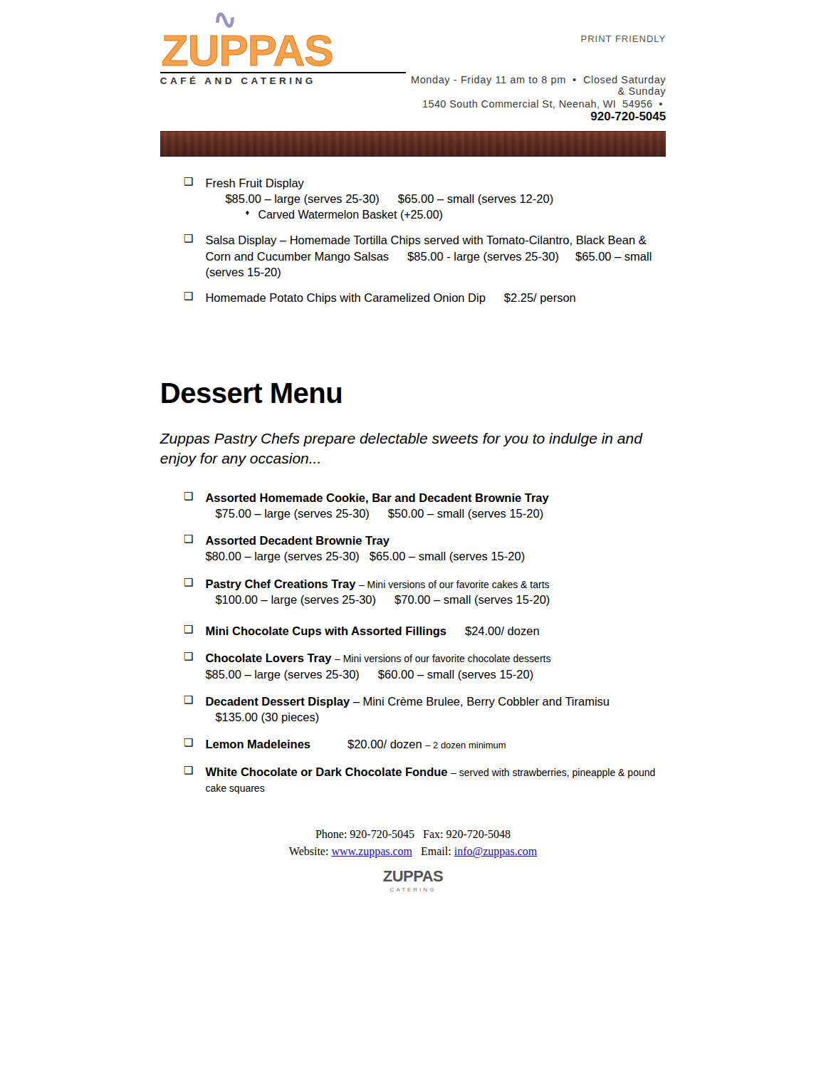∿ZUPPAS
CAFÉ AND CATERING
PRINT FRIENDLY
Monday - Friday 11 am to 8 pm • Closed Saturday & Sunday
1540 South Commercial St, Neenah, WI 54956 • 920-720-5045
Fresh Fruit Display $85.00 – large (serves 25-30) $65.00 – small (serves 12-20) Carved Watermelon Basket (+25.00)
Salsa Display – Homemade Tortilla Chips served with Tomato-Cilantro, Black Bean & Corn and Cucumber Mango Salsas $85.00 - large (serves 25-30) $65.00 – small (serves 15-20)
Homemade Potato Chips with Caramelized Onion Dip $2.25/ person
Dessert Menu
Zuppas Pastry Chefs prepare delectable sweets for you to indulge in and enjoy for any occasion...
Assorted Homemade Cookie, Bar and Decadent Brownie Tray $75.00 – large (serves 25-30) $50.00 – small (serves 15-20)
Assorted Decadent Brownie Tray $80.00 – large (serves 25-30) $65.00 – small (serves 15-20)
Pastry Chef Creations Tray – Mini versions of our favorite cakes & tarts $100.00 – large (serves 25-30) $70.00 – small (serves 15-20)
Mini Chocolate Cups with Assorted Fillings $24.00/ dozen
Chocolate Lovers Tray – Mini versions of our favorite chocolate desserts $85.00 – large (serves 25-30) $60.00 – small (serves 15-20)
Decadent Dessert Display – Mini Crème Brulee, Berry Cobbler and Tiramisu $135.00 (30 pieces)
Lemon Madeleines $20.00/ dozen – 2 dozen minimum
White Chocolate or Dark Chocolate Fondue – served with strawberries, pineapple & pound cake squares
Phone: 920-720-5045 Fax: 920-720-5048
Website: www.zuppas.com Email: info@zuppas.com
ZUPPASCATERING